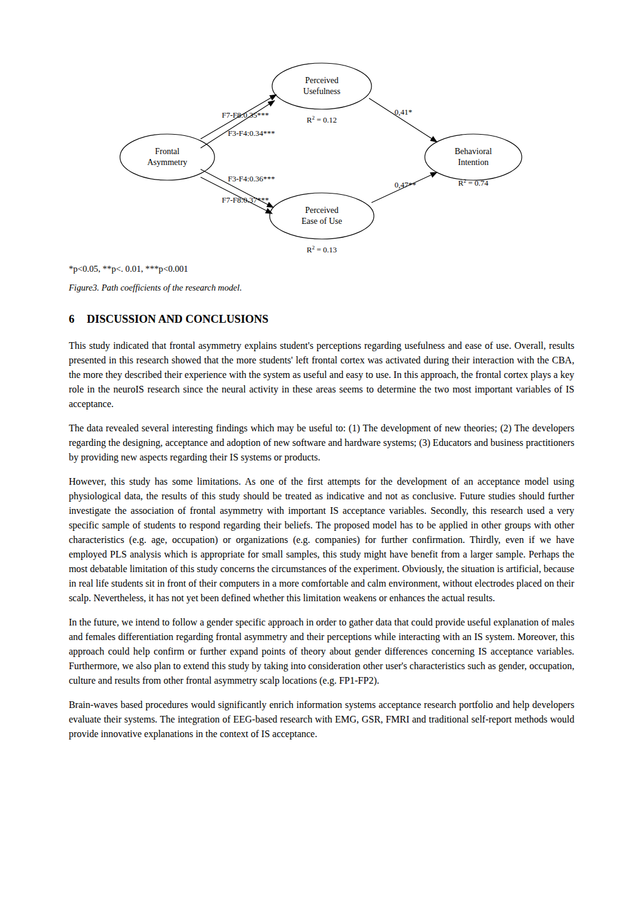Frontal Asymmetry Perceived Usefulness Perceived Ease of Use Behavioral Intention F7-F8:0.35*** F3-F4:0.34*** F3-F4:0.36*** F7-F8:0.37*** 0,41* 0,47** R2 = 0.12 R2 = 0.13 R2 = 0.74
*p<0.05, **p<. 0.01, ***p<0.001
Figure3. Path coefficients of the research model.
6 DISCUSSION AND CONCLUSIONS
This study indicated that frontal asymmetry explains student's perceptions regarding usefulness and ease of use. Overall, results presented in this research showed that the more students' left frontal cortex was activated during their interaction with the CBA, the more they described their experience with the system as useful and easy to use. In this approach, the frontal cortex plays a key role in the neuroIS research since the neural activity in these areas seems to determine the two most important variables of IS acceptance.
The data revealed several interesting findings which may be useful to: (1) The development of new theories; (2) The developers regarding the designing, acceptance and adoption of new software and hardware systems; (3) Educators and business practitioners by providing new aspects regarding their IS systems or products.
However, this study has some limitations. As one of the first attempts for the development of an acceptance model using physiological data, the results of this study should be treated as indicative and not as conclusive. Future studies should further investigate the association of frontal asymmetry with important IS acceptance variables. Secondly, this research used a very specific sample of students to respond regarding their beliefs. The proposed model has to be applied in other groups with other characteristics (e.g. age, occupation) or organizations (e.g. companies) for further confirmation. Thirdly, even if we have employed PLS analysis which is appropriate for small samples, this study might have benefit from a larger sample. Perhaps the most debatable limitation of this study concerns the circumstances of the experiment. Obviously, the situation is artificial, because in real life students sit in front of their computers in a more comfortable and calm environment, without electrodes placed on their scalp. Nevertheless, it has not yet been defined whether this limitation weakens or enhances the actual results.
In the future, we intend to follow a gender specific approach in order to gather data that could provide useful explanation of males and females differentiation regarding frontal asymmetry and their perceptions while interacting with an IS system. Moreover, this approach could help confirm or further expand points of theory about gender differences concerning IS acceptance variables. Furthermore, we also plan to extend this study by taking into consideration other user's characteristics such as gender, occupation, culture and results from other frontal asymmetry scalp locations (e.g. FP1-FP2).
Brain-waves based procedures would significantly enrich information systems acceptance research portfolio and help developers evaluate their systems. The integration of EEG-based research with EMG, GSR, FMRI and traditional self-report methods would provide innovative explanations in the context of IS acceptance.